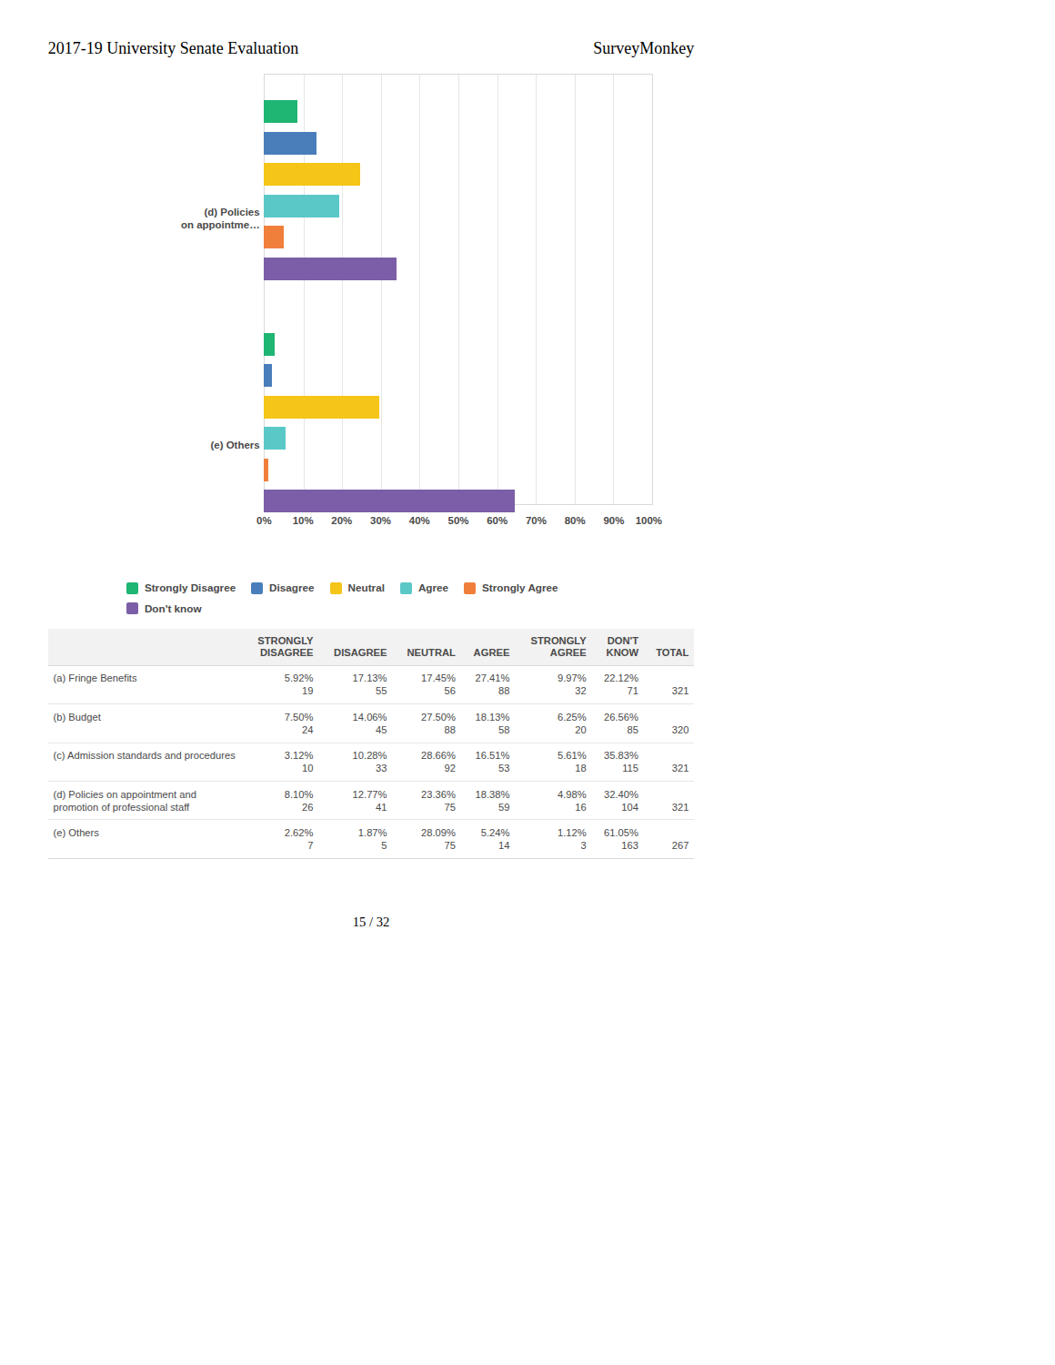2017-19 University Senate Evaluation
SurveyMonkey
(d) Policies
on appointme…
(e) Others
0% 10% 20% 30% 40% 50% 60% 70% 80% 90% 100%
Strongly Disagree
Disagree
Neutral
Agree
Strongly Agree
Don't know
| | STRONGLY DISAGREE | DISAGREE | NEUTRAL | AGREE | STRONGLY AGREE | DON'T KNOW | TOTAL |
| --- | --- | --- | --- | --- | --- | --- | --- |
| (a) Fringe Benefits | 5.92% 19 | 17.13% 55 | 17.45% 56 | 27.41% 88 | 9.97% 32 | 22.12% 71 | 321 |
| (b) Budget | 7.50% 24 | 14.06% 45 | 27.50% 88 | 18.13% 58 | 6.25% 20 | 26.56% 85 | 320 |
| (c) Admission standards and procedures | 3.12% 10 | 10.28% 33 | 28.66% 92 | 16.51% 53 | 5.61% 18 | 35.83% 115 | 321 |
| (d) Policies on appointment and promotion of professional staff | 8.10% 26 | 12.77% 41 | 23.36% 75 | 18.38% 59 | 4.98% 16 | 32.40% 104 | 321 |
| (e) Others | 2.62% 7 | 1.87% 5 | 28.09% 75 | 5.24% 14 | 1.12% 3 | 61.05% 163 | 267 |
15 / 32